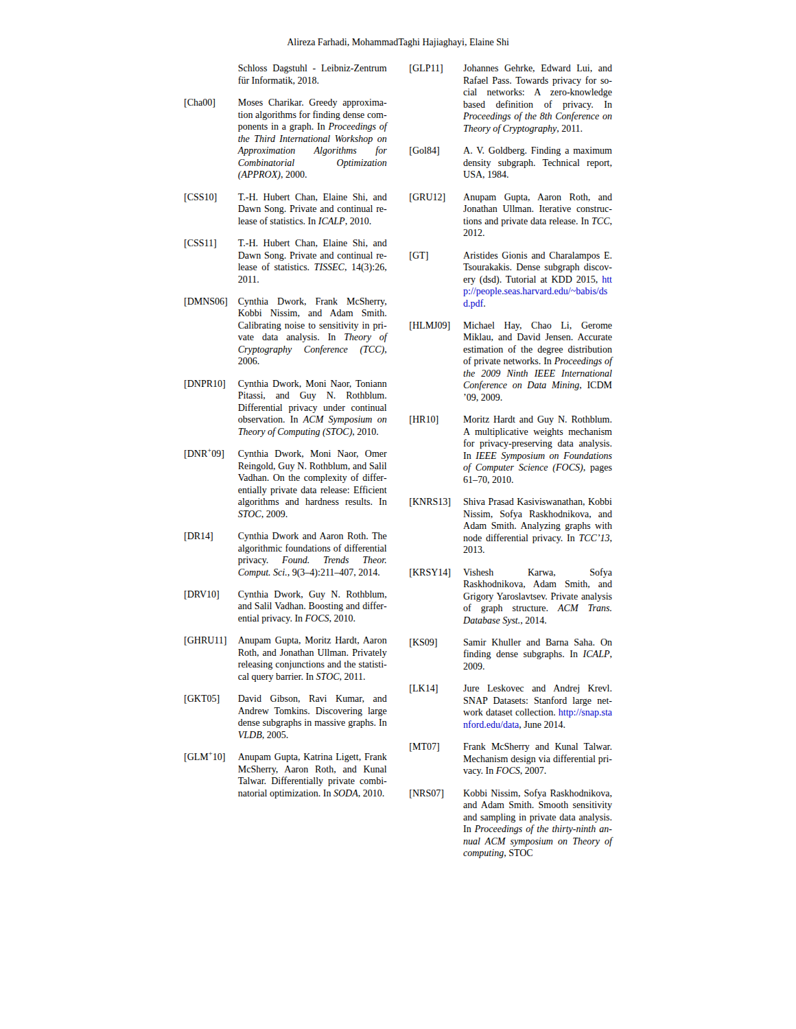Alireza Farhadi, MohammadTaghi Hajiaghayi, Elaine Shi
Schloss Dagstuhl - Leibniz-Zentrum für Informatik, 2018.
[Cha00]
Moses Charikar. Greedy approximation algorithms for finding dense components in a graph. In Proceedings of the Third International Workshop on Approximation Algorithms for Combinatorial Optimization (APPROX), 2000.
[CSS10]
T.-H. Hubert Chan, Elaine Shi, and Dawn Song. Private and continual release of statistics. In ICALP, 2010.
[CSS11]
T.-H. Hubert Chan, Elaine Shi, and Dawn Song. Private and continual release of statistics. TISSEC, 14(3):26, 2011.
[DMNS06]
Cynthia Dwork, Frank McSherry, Kobbi Nissim, and Adam Smith. Calibrating noise to sensitivity in private data analysis. In Theory of Cryptography Conference (TCC), 2006.
[DNPR10]
Cynthia Dwork, Moni Naor, Toniann Pitassi, and Guy N. Rothblum. Differential privacy under continual observation. In ACM Symposium on Theory of Computing (STOC), 2010.
[DNR+09]
Cynthia Dwork, Moni Naor, Omer Reingold, Guy N. Rothblum, and Salil Vadhan. On the complexity of differentially private data release: Efficient algorithms and hardness results. In STOC, 2009.
[DR14]
Cynthia Dwork and Aaron Roth. The algorithmic foundations of differential privacy. Found. Trends Theor. Comput. Sci., 9(3–4):211–407, 2014.
[DRV10]
Cynthia Dwork, Guy N. Rothblum, and Salil Vadhan. Boosting and differential privacy. In FOCS, 2010.
[GHRU11]
Anupam Gupta, Moritz Hardt, Aaron Roth, and Jonathan Ullman. Privately releasing conjunctions and the statistical query barrier. In STOC, 2011.
[GKT05]
David Gibson, Ravi Kumar, and Andrew Tomkins. Discovering large dense subgraphs in massive graphs. In VLDB, 2005.
[GLM+10]
Anupam Gupta, Katrina Ligett, Frank McSherry, Aaron Roth, and Kunal Talwar. Differentially private combinatorial optimization. In SODA, 2010.
[GLP11]
Johannes Gehrke, Edward Lui, and Rafael Pass. Towards privacy for social networks: A zero-knowledge based definition of privacy. In Proceedings of the 8th Conference on Theory of Cryptography, 2011.
[Gol84]
A. V. Goldberg. Finding a maximum density subgraph. Technical report, USA, 1984.
[GRU12]
Anupam Gupta, Aaron Roth, and Jonathan Ullman. Iterative constructions and private data release. In TCC, 2012.
[GT]
Aristides Gionis and Charalampos E. Tsourakakis. Dense subgraph discovery (dsd). Tutorial at KDD 2015, http://people.seas.harvard.edu/~babis/dsd.pdf.
[HLMJ09]
Michael Hay, Chao Li, Gerome Miklau, and David Jensen. Accurate estimation of the degree distribution of private networks. In Proceedings of the 2009 Ninth IEEE International Conference on Data Mining, ICDM ’09, 2009.
[HR10]
Moritz Hardt and Guy N. Rothblum. A multiplicative weights mechanism for privacy-preserving data analysis. In IEEE Symposium on Foundations of Computer Science (FOCS), pages 61–70, 2010.
[KNRS13]
Shiva Prasad Kasiviswanathan, Kobbi Nissim, Sofya Raskhodnikova, and Adam Smith. Analyzing graphs with node differential privacy. In TCC’13, 2013.
[KRSY14]
Vishesh Karwa, Sofya Raskhodnikova, Adam Smith, and Grigory Yaroslavtsev. Private analysis of graph structure. ACM Trans. Database Syst., 2014.
[KS09]
Samir Khuller and Barna Saha. On finding dense subgraphs. In ICALP, 2009.
[LK14]
Jure Leskovec and Andrej Krevl. SNAP Datasets: Stanford large network dataset collection. http://snap.stanford.edu/data, June 2014.
[MT07]
Frank McSherry and Kunal Talwar. Mechanism design via differential privacy. In FOCS, 2007.
[NRS07]
Kobbi Nissim, Sofya Raskhodnikova, and Adam Smith. Smooth sensitivity and sampling in private data analysis. In Proceedings of the thirty-ninth annual ACM symposium on Theory of computing, STOC